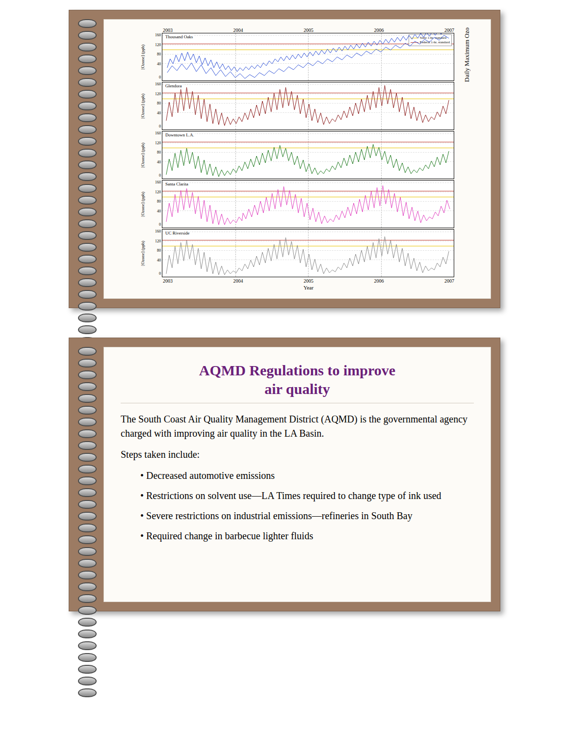Daily Maximum Ozo
20032004200520062007
[Ozone] (ppb)
160 120 80 40 0
Thousand Oaks
State 1-hr. standard
Federal 1-hr. standard
[Ozone] (ppb)
160 120 80 40 0
Glendora
[Ozone] (ppb)
160 120 80 40 0
Downtown L.A.
[Ozone] (ppb)
160 120 80 40 0
Santa Clarita
[Ozone] (ppb)
160 120 80 40 0
UC Riverside
20032004200520062007
Year
AQMD Regulations to improve
air quality
The South Coast Air Quality Management District (AQMD) is the governmental agency charged with improving air quality in the LA Basin.
Steps taken include:
• Decreased automotive emissions
• Restrictions on solvent use—LA Times required to change type of ink used
• Severe restrictions on industrial emissions—refineries in South Bay
• Required change in barbecue lighter fluids